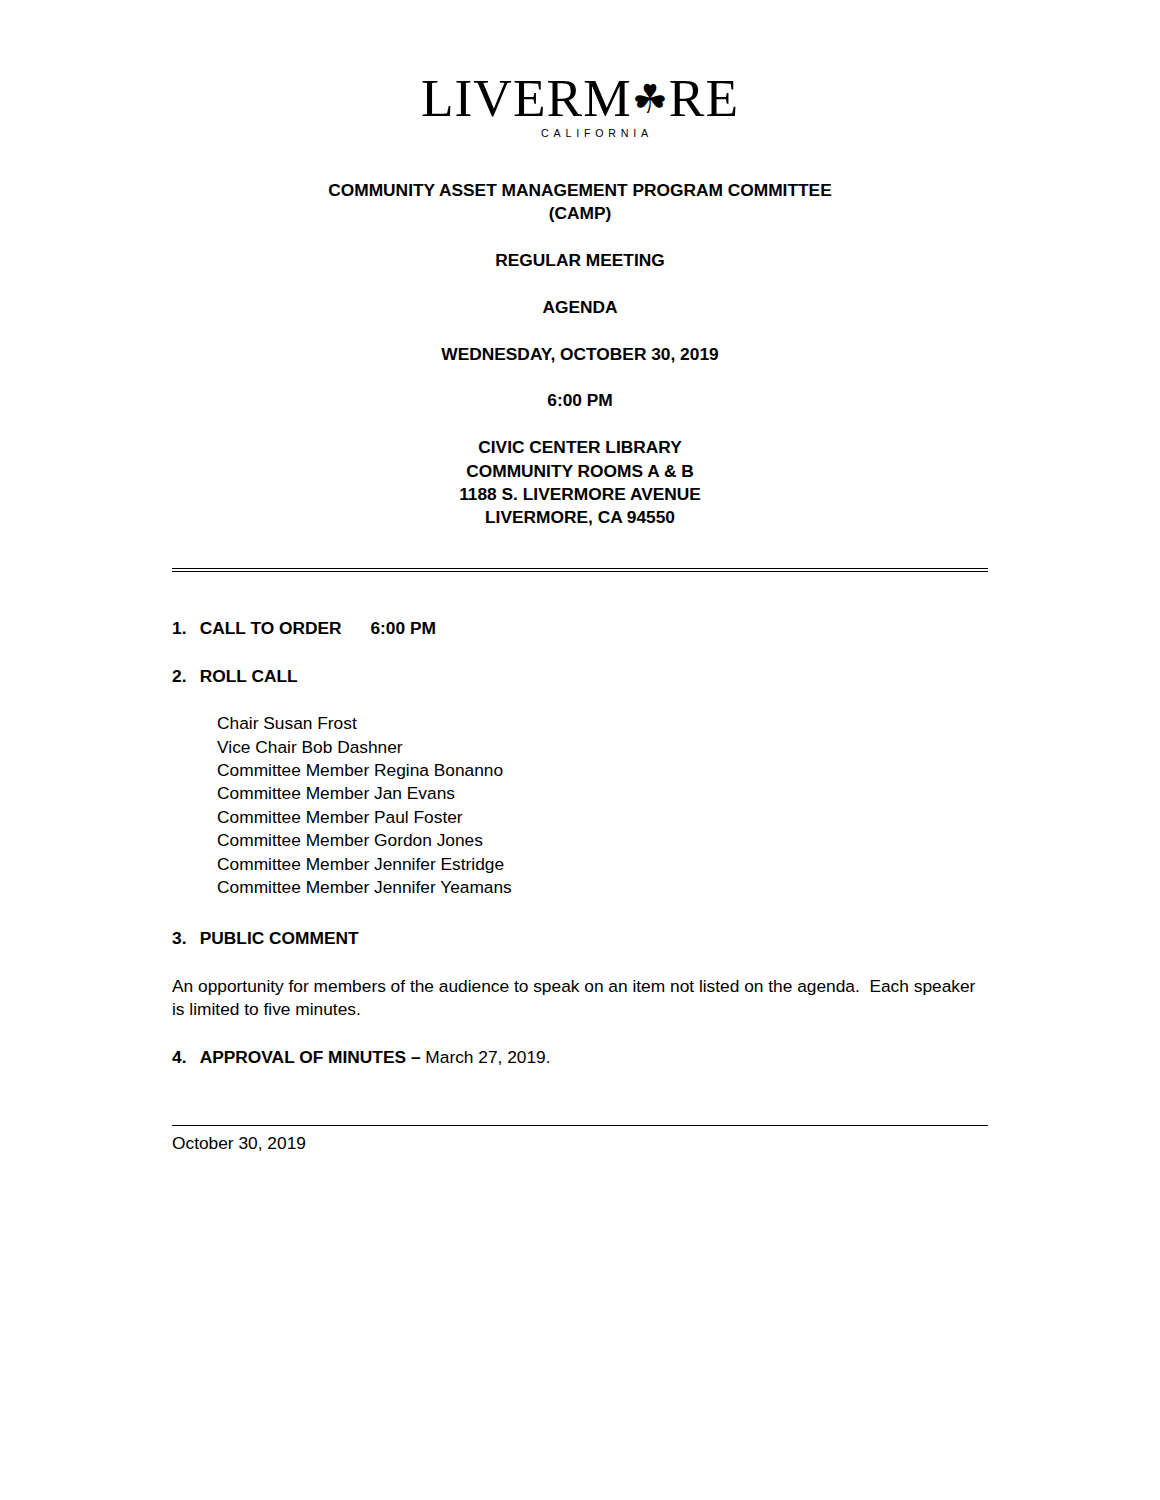LIVERM☘RE
CALIFORNIA
COMMUNITY ASSET MANAGEMENT PROGRAM COMMITTEE
(CAMP)
REGULAR MEETING
AGENDA
WEDNESDAY, OCTOBER 30, 2019
6:00 PM
CIVIC CENTER LIBRARY
COMMUNITY ROOMS A & B
1188 S. LIVERMORE AVENUE
LIVERMORE, CA 94550
1. CALL TO ORDER 6:00 PM
2. ROLL CALL
Chair Susan Frost
Vice Chair Bob Dashner
Committee Member Regina Bonanno
Committee Member Jan Evans
Committee Member Paul Foster
Committee Member Gordon Jones
Committee Member Jennifer Estridge
Committee Member Jennifer Yeamans
3. PUBLIC COMMENT
An opportunity for members of the audience to speak on an item not listed on the agenda. Each speaker is limited to five minutes.
4. APPROVAL OF MINUTES – March 27, 2019.
October 30, 2019